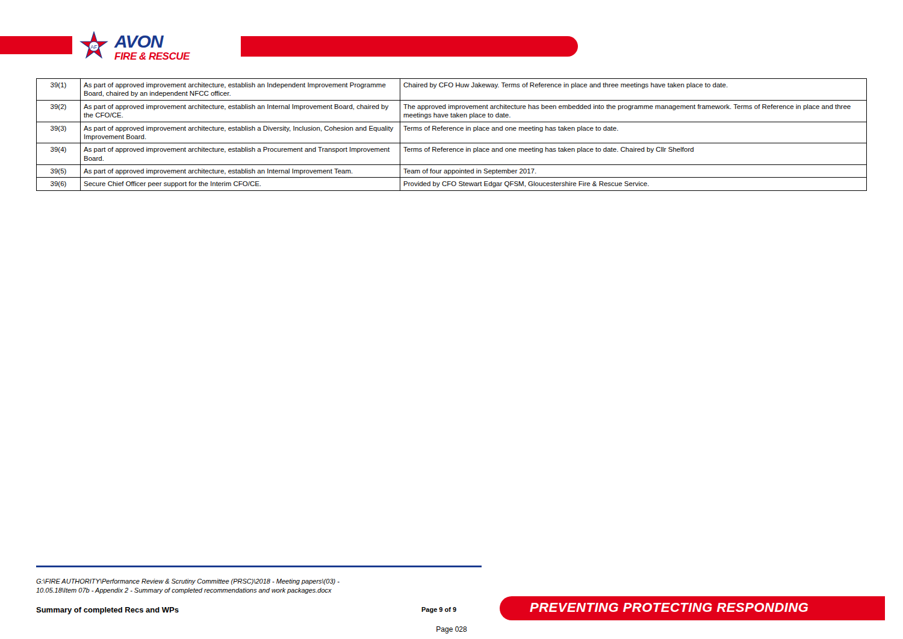AF
AVON
FIRE & RESCUE
| 39(1) | As part of approved improvement architecture, establish an Independent Improvement Programme Board, chaired by an independent NFCC officer. | Chaired by CFO Huw Jakeway. Terms of Reference in place and three meetings have taken place to date. |
| 39(2) | As part of approved improvement architecture, establish an Internal Improvement Board, chaired by the CFO/CE. | The approved improvement architecture has been embedded into the programme management framework. Terms of Reference in place and three meetings have taken place to date. |
| 39(3) | As part of approved improvement architecture, establish a Diversity, Inclusion, Cohesion and Equality Improvement Board. | Terms of Reference in place and one meeting has taken place to date. |
| 39(4) | As part of approved improvement architecture, establish a Procurement and Transport Improvement Board. | Terms of Reference in place and one meeting has taken place to date. Chaired by Cllr Shelford |
| 39(5) | As part of approved improvement architecture, establish an Internal Improvement Team. | Team of four appointed in September 2017. |
| 39(6) | Secure Chief Officer peer support for the Interim CFO/CE. | Provided by CFO Stewart Edgar QFSM, Gloucestershire Fire & Rescue Service. |
G:\FIRE AUTHORITY\Performance Review & Scrutiny Committee (PRSC)\2018 - Meeting papers\(03) -
10.05.18\Item 07b - Appendix 2 - Summary of completed recommendations and work packages.docx
Summary of completed Recs and WPs
Page 9 of 9
PREVENTING PROTECTING RESPONDING
Page 028